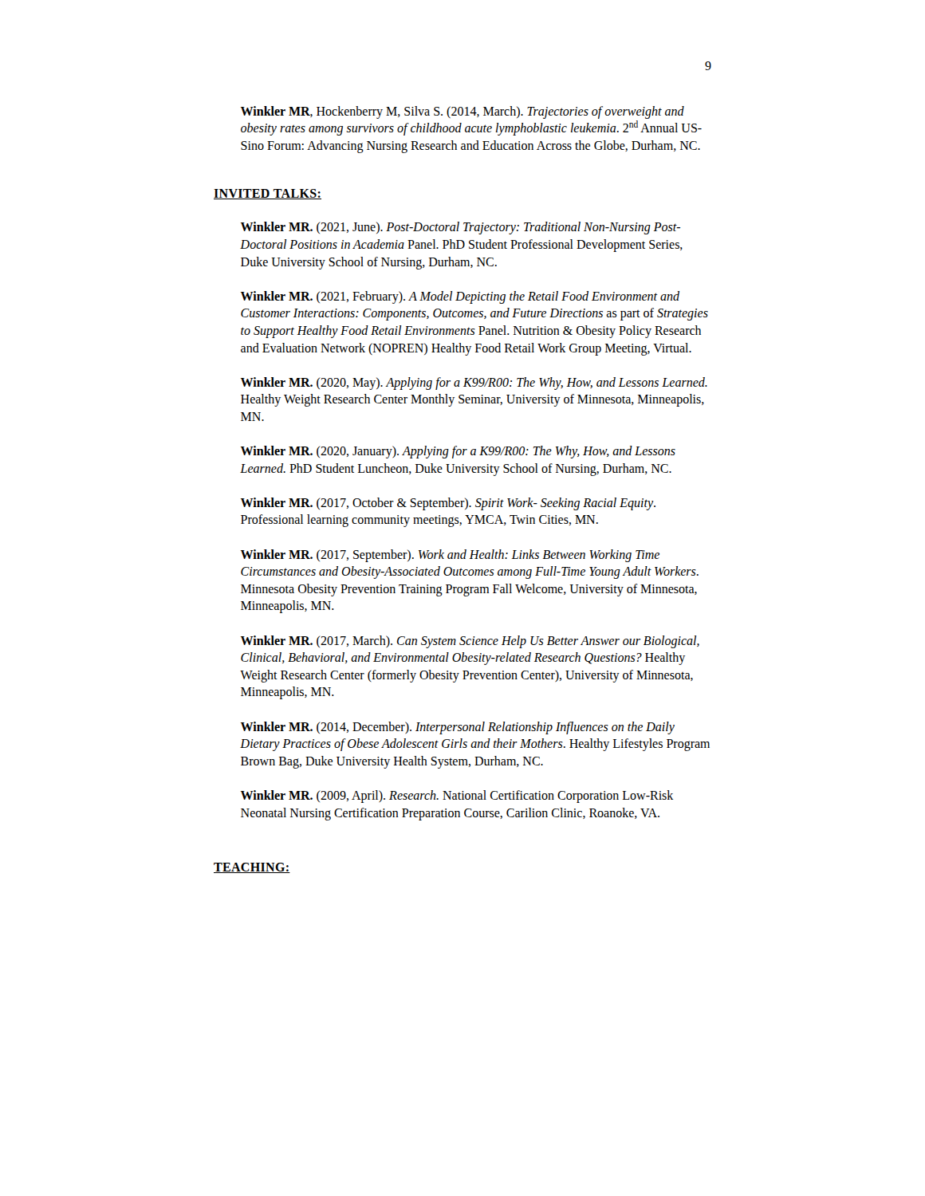9
Winkler MR, Hockenberry M, Silva S. (2014, March). Trajectories of overweight and obesity rates among survivors of childhood acute lymphoblastic leukemia. 2nd Annual US-Sino Forum: Advancing Nursing Research and Education Across the Globe, Durham, NC.
Invited Talks:
Winkler MR. (2021, June). Post-Doctoral Trajectory: Traditional Non-Nursing Post-Doctoral Positions in Academia Panel. PhD Student Professional Development Series, Duke University School of Nursing, Durham, NC.
Winkler MR. (2021, February). A Model Depicting the Retail Food Environment and Customer Interactions: Components, Outcomes, and Future Directions as part of Strategies to Support Healthy Food Retail Environments Panel. Nutrition & Obesity Policy Research and Evaluation Network (NOPREN) Healthy Food Retail Work Group Meeting, Virtual.
Winkler MR. (2020, May). Applying for a K99/R00: The Why, How, and Lessons Learned. Healthy Weight Research Center Monthly Seminar, University of Minnesota, Minneapolis, MN.
Winkler MR. (2020, January). Applying for a K99/R00: The Why, How, and Lessons Learned. PhD Student Luncheon, Duke University School of Nursing, Durham, NC.
Winkler MR. (2017, October & September). Spirit Work- Seeking Racial Equity. Professional learning community meetings, YMCA, Twin Cities, MN.
Winkler MR. (2017, September). Work and Health: Links Between Working Time Circumstances and Obesity-Associated Outcomes among Full-Time Young Adult Workers. Minnesota Obesity Prevention Training Program Fall Welcome, University of Minnesota, Minneapolis, MN.
Winkler MR. (2017, March). Can System Science Help Us Better Answer our Biological, Clinical, Behavioral, and Environmental Obesity-related Research Questions? Healthy Weight Research Center (formerly Obesity Prevention Center), University of Minnesota, Minneapolis, MN.
Winkler MR. (2014, December). Interpersonal Relationship Influences on the Daily Dietary Practices of Obese Adolescent Girls and their Mothers. Healthy Lifestyles Program Brown Bag, Duke University Health System, Durham, NC.
Winkler MR. (2009, April). Research. National Certification Corporation Low-Risk Neonatal Nursing Certification Preparation Course, Carilion Clinic, Roanoke, VA.
Teaching: